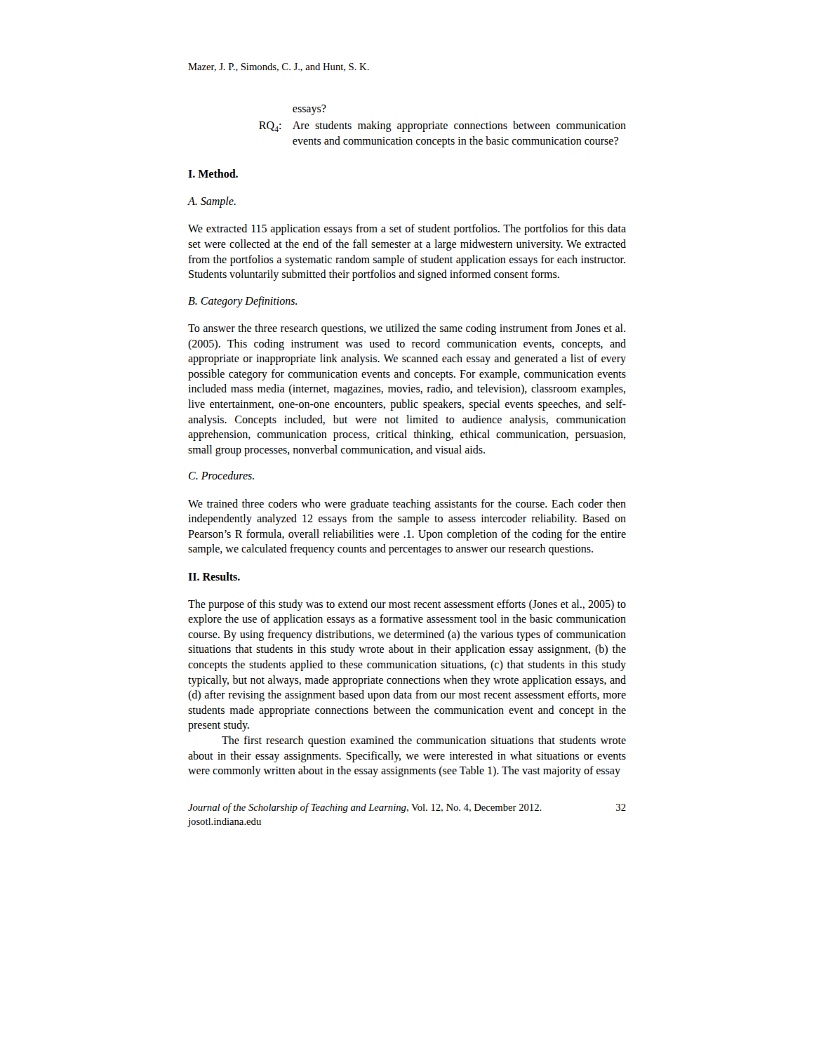Mazer, J. P., Simonds, C. J., and Hunt, S. K.
essays?
| RQ 4 : | Are students making appropriate connections between communication events and communication concepts in the basic communication course? |
I. Method.
A. Sample.
We extracted 115 application essays from a set of student portfolios. The portfolios for this data set were collected at the end of the fall semester at a large midwestern university. We extracted from the portfolios a systematic random sample of student application essays for each instructor. Students voluntarily submitted their portfolios and signed informed consent forms.
B. Category Definitions.
To answer the three research questions, we utilized the same coding instrument from Jones et al. (2005). This coding instrument was used to record communication events, concepts, and appropriate or inappropriate link analysis. We scanned each essay and generated a list of every possible category for communication events and concepts. For example, communication events included mass media (internet, magazines, movies, radio, and television), classroom examples, live entertainment, one-on-one encounters, public speakers, special events speeches, and self-analysis. Concepts included, but were not limited to audience analysis, communication apprehension, communication process, critical thinking, ethical communication, persuasion, small group processes, nonverbal communication, and visual aids.
C. Procedures.
We trained three coders who were graduate teaching assistants for the course. Each coder then independently analyzed 12 essays from the sample to assess intercoder reliability. Based on Pearson’s R formula, overall reliabilities were .1. Upon completion of the coding for the entire sample, we calculated frequency counts and percentages to answer our research questions.
II. Results.
The purpose of this study was to extend our most recent assessment efforts (Jones et al., 2005) to explore the use of application essays as a formative assessment tool in the basic communication course. By using frequency distributions, we determined (a) the various types of communication situations that students in this study wrote about in their application essay assignment, (b) the concepts the students applied to these communication situations, (c) that students in this study typically, but not always, made appropriate connections when they wrote application essays, and (d) after revising the assignment based upon data from our most recent assessment efforts, more students made appropriate connections between the communication event and concept in the present study.
The first research question examined the communication situations that students wrote about in their essay assignments. Specifically, we were interested in what situations or events were commonly written about in the essay assignments (see Table 1). The vast majority of essay
Journal of the Scholarship of Teaching and Learning, Vol. 12, No. 4, December 2012. josotl.indiana.edu
32